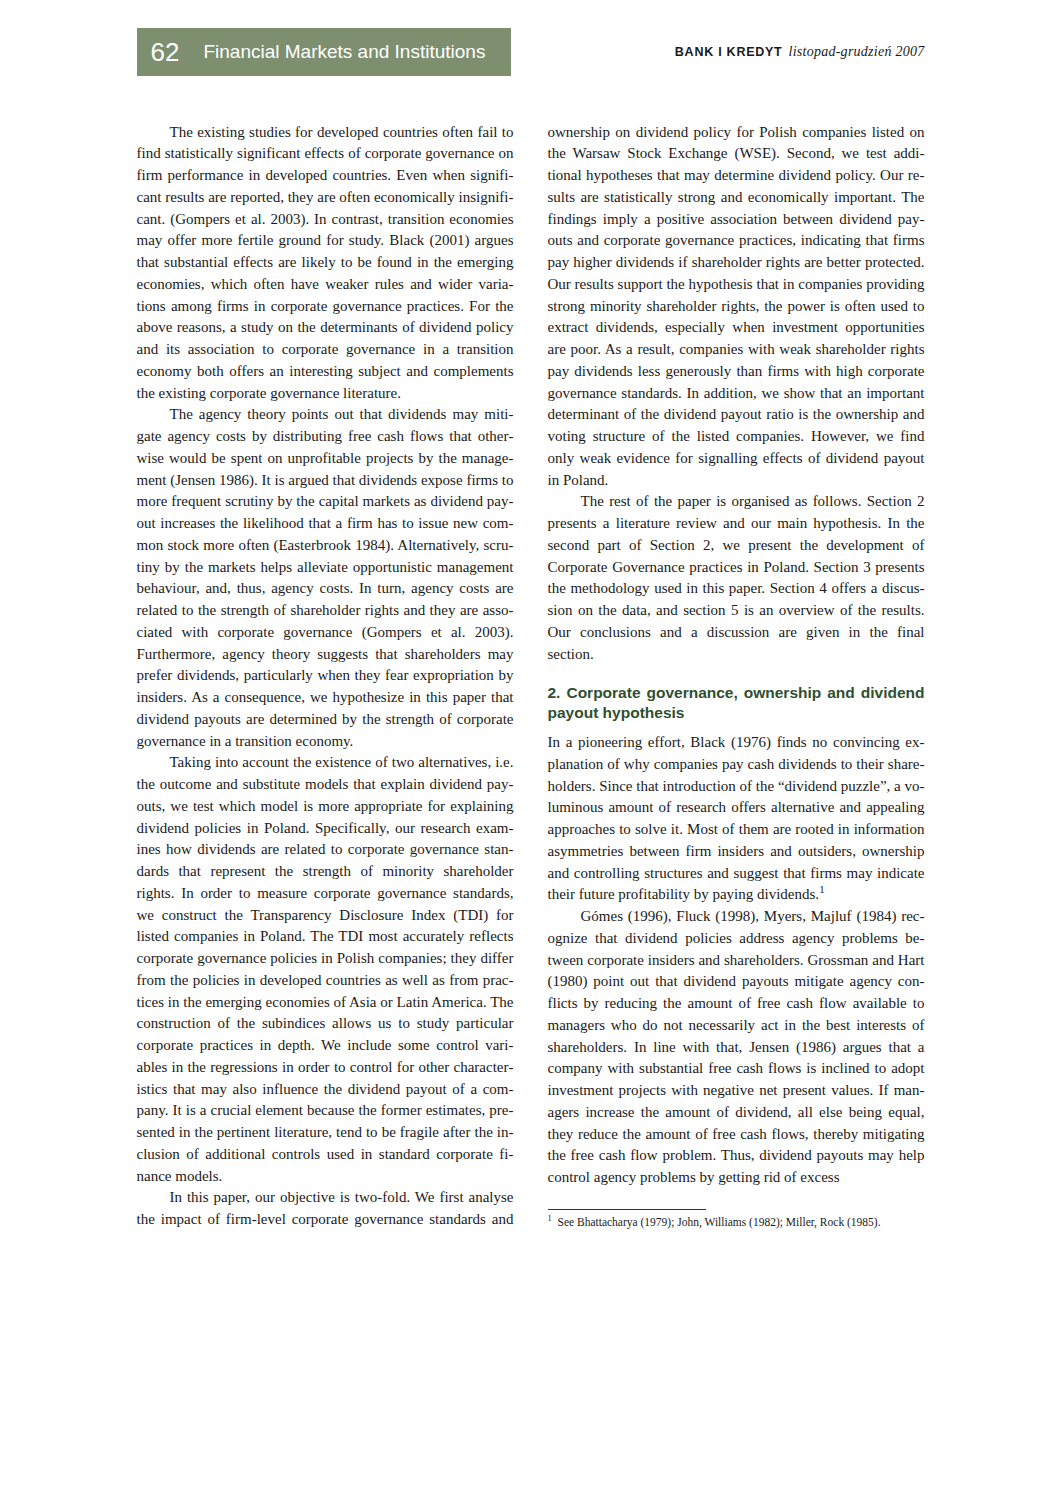62
Financial Markets and Institutions
BANK I KREDYT listopad-grudzień 2007
The existing studies for developed countries often fail to find statistically significant effects of corporate governance on firm performance in developed countries. Even when significant results are reported, they are often economically insignificant. (Gompers et al. 2003). In contrast, transition economies may offer more fertile ground for study. Black (2001) argues that substantial effects are likely to be found in the emerging economies, which often have weaker rules and wider variations among firms in corporate governance practices. For the above reasons, a study on the determinants of dividend policy and its association to corporate governance in a transition economy both offers an interesting subject and complements the existing corporate governance literature.
The agency theory points out that dividends may mitigate agency costs by distributing free cash flows that otherwise would be spent on unprofitable projects by the management (Jensen 1986). It is argued that dividends expose firms to more frequent scrutiny by the capital markets as dividend payout increases the likelihood that a firm has to issue new common stock more often (Easterbrook 1984). Alternatively, scrutiny by the markets helps alleviate opportunistic management behaviour, and, thus, agency costs. In turn, agency costs are related to the strength of shareholder rights and they are associated with corporate governance (Gompers et al. 2003). Furthermore, agency theory suggests that shareholders may prefer dividends, particularly when they fear expropriation by insiders. As a consequence, we hypothesize in this paper that dividend payouts are determined by the strength of corporate governance in a transition economy.
Taking into account the existence of two alternatives, i.e. the outcome and substitute models that explain dividend payouts, we test which model is more appropriate for explaining dividend policies in Poland. Specifically, our research examines how dividends are related to corporate governance standards that represent the strength of minority shareholder rights. In order to measure corporate governance standards, we construct the Transparency Disclosure Index (TDI) for listed companies in Poland. The TDI most accurately reflects corporate governance policies in Polish companies; they differ from the policies in developed countries as well as from practices in the emerging economies of Asia or Latin America. The construction of the subindices allows us to study particular corporate practices in depth. We include some control variables in the regressions in order to control for other characteristics that may also influence the dividend payout of a company. It is a crucial element because the former estimates, presented in the pertinent literature, tend to be fragile after the inclusion of additional controls used in standard corporate finance models.
In this paper, our objective is two-fold. We first analyse the impact of firm-level corporate governance standards and ownership on dividend policy for Polish companies listed on the Warsaw Stock Exchange (WSE). Second, we test additional hypotheses that may determine dividend policy. Our results are statistically strong and economically important. The findings imply a positive association between dividend payouts and corporate governance practices, indicating that firms pay higher dividends if shareholder rights are better protected. Our results support the hypothesis that in companies providing strong minority shareholder rights, the power is often used to extract dividends, especially when investment opportunities are poor. As a result, companies with weak shareholder rights pay dividends less generously than firms with high corporate governance standards. In addition, we show that an important determinant of the dividend payout ratio is the ownership and voting structure of the listed companies. However, we find only weak evidence for signalling effects of dividend payout in Poland.
The rest of the paper is organised as follows. Section 2 presents a literature review and our main hypothesis. In the second part of Section 2, we present the development of Corporate Governance practices in Poland. Section 3 presents the methodology used in this paper. Section 4 offers a discussion on the data, and section 5 is an overview of the results. Our conclusions and a discussion are given in the final section.
2. Corporate governance, ownership and dividend payout hypothesis
In a pioneering effort, Black (1976) finds no convincing explanation of why companies pay cash dividends to their shareholders. Since that introduction of the “dividend puzzle”, a voluminous amount of research offers alternative and appealing approaches to solve it. Most of them are rooted in information asymmetries between firm insiders and outsiders, ownership and controlling structures and suggest that firms may indicate their future profitability by paying dividends.1
Gómes (1996), Fluck (1998), Myers, Majluf (1984) recognize that dividend policies address agency problems between corporate insiders and shareholders. Grossman and Hart (1980) point out that dividend payouts mitigate agency conflicts by reducing the amount of free cash flow available to managers who do not necessarily act in the best interests of shareholders. In line with that, Jensen (1986) argues that a company with substantial free cash flows is inclined to adopt investment projects with negative net present values. If managers increase the amount of dividend, all else being equal, they reduce the amount of free cash flows, thereby mitigating the free cash flow problem. Thus, dividend payouts may help control agency problems by getting rid of excess
1 See Bhattacharya (1979); John, Williams (1982); Miller, Rock (1985).